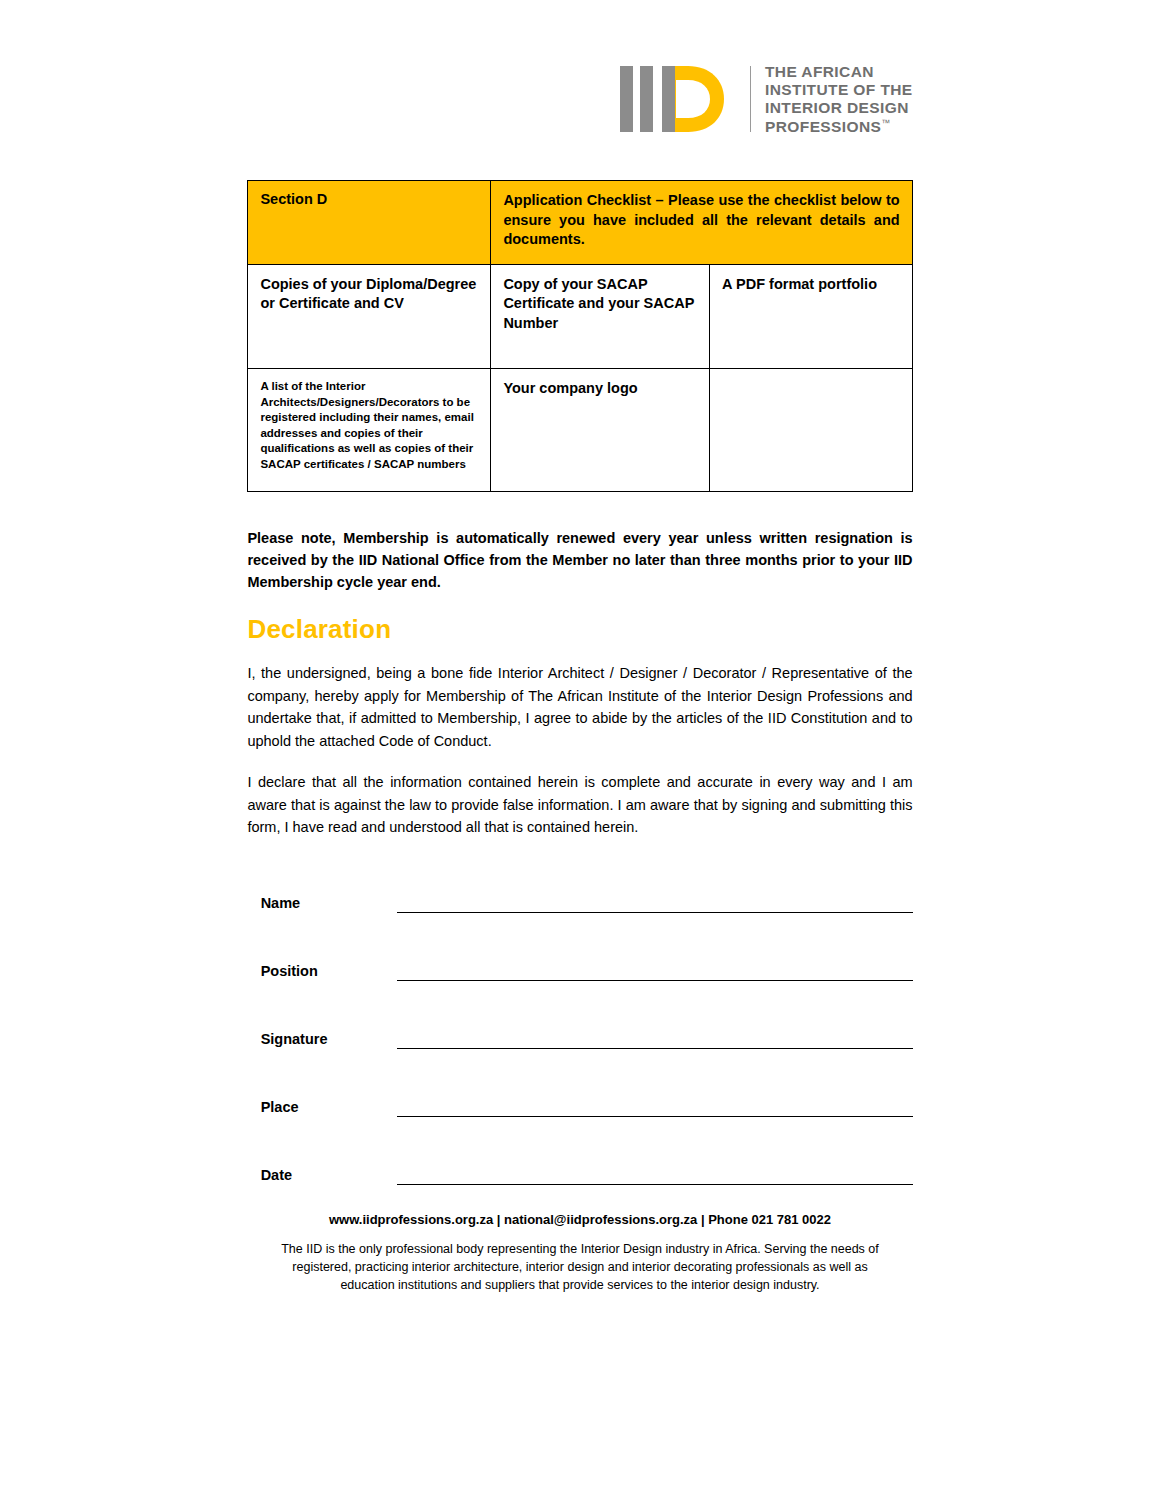IID monogram
The African
Institute of the
Interior Design
Professions™
| Section D | Application Checklist – Please use the checklist below to ensure you have included all the relevant details and documents. |
| Copies of your Diploma/Degree or Certificate and CV | Copy of your SACAP Certificate and your SACAP Number | A PDF format portfolio |
| A list of the Interior Architects/Designers/Decorators to be registered including their names, email addresses and copies of their qualifications as well as copies of their SACAP certificates / SACAP numbers | Your company logo | |
Please note, Membership is automatically renewed every year unless written resignation is received by the IID National Office from the Member no later than three months prior to your IID Membership cycle year end.
Declaration
I, the undersigned, being a bone fide Interior Architect / Designer / Decorator / Representative of the company, hereby apply for Membership of The African Institute of the Interior Design Professions and undertake that, if admitted to Membership, I agree to abide by the articles of the IID Constitution and to uphold the attached Code of Conduct.
I declare that all the information contained herein is complete and accurate in every way and I am aware that is against the law to provide false information. I am aware that by signing and submitting this form, I have read and understood all that is contained herein.
Name
Position
Signature
Place
Date
www.iidprofessions.org.za | national@iidprofessions.org.za | Phone 021 781 0022
The IID is the only professional body representing the Interior Design industry in Africa. Serving the needs of registered, practicing interior architecture, interior design and interior decorating professionals as well as education institutions and suppliers that provide services to the interior design industry.